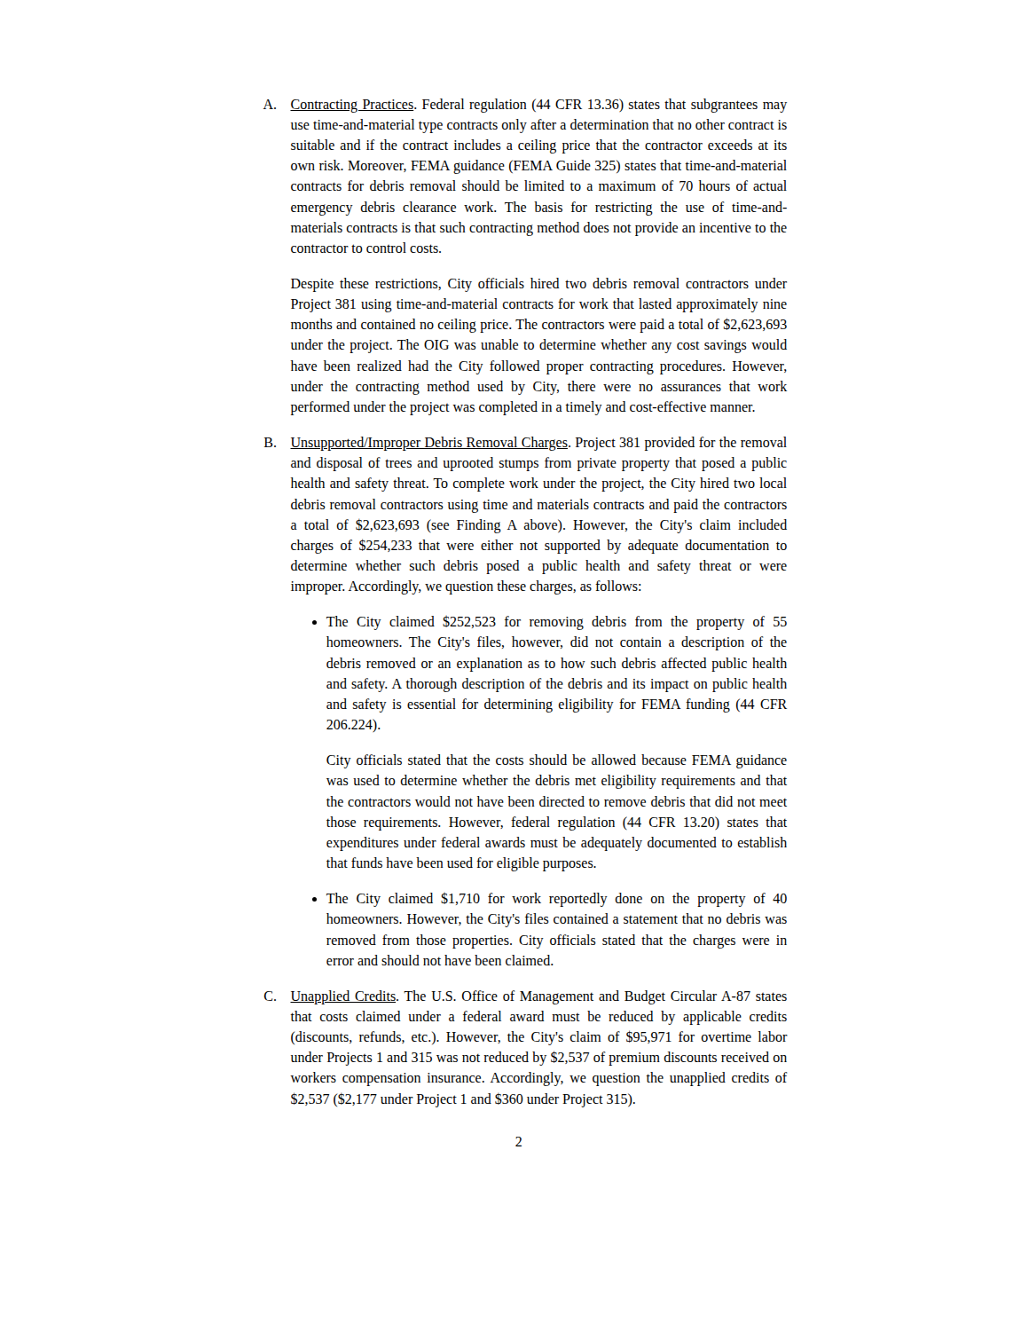Contracting Practices. Federal regulation (44 CFR 13.36) states that subgrantees may use time-and-material type contracts only after a determination that no other contract is suitable and if the contract includes a ceiling price that the contractor exceeds at its own risk. Moreover, FEMA guidance (FEMA Guide 325) states that time-and-material contracts for debris removal should be limited to a maximum of 70 hours of actual emergency debris clearance work. The basis for restricting the use of time-and-materials contracts is that such contracting method does not provide an incentive to the contractor to control costs.
Despite these restrictions, City officials hired two debris removal contractors under Project 381 using time-and-material contracts for work that lasted approximately nine months and contained no ceiling price. The contractors were paid a total of $2,623,693 under the project. The OIG was unable to determine whether any cost savings would have been realized had the City followed proper contracting procedures. However, under the contracting method used by City, there were no assurances that work performed under the project was completed in a timely and cost-effective manner.
Unsupported/Improper Debris Removal Charges. Project 381 provided for the removal and disposal of trees and uprooted stumps from private property that posed a public health and safety threat. To complete work under the project, the City hired two local debris removal contractors using time and materials contracts and paid the contractors a total of $2,623,693 (see Finding A above). However, the City's claim included charges of $254,233 that were either not supported by adequate documentation to determine whether such debris posed a public health and safety threat or were improper. Accordingly, we question these charges, as follows:
The City claimed $252,523 for removing debris from the property of 55 homeowners. The City's files, however, did not contain a description of the debris removed or an explanation as to how such debris affected public health and safety. A thorough description of the debris and its impact on public health and safety is essential for determining eligibility for FEMA funding (44 CFR 206.224).
City officials stated that the costs should be allowed because FEMA guidance was used to determine whether the debris met eligibility requirements and that the contractors would not have been directed to remove debris that did not meet those requirements. However, federal regulation (44 CFR 13.20) states that expenditures under federal awards must be adequately documented to establish that funds have been used for eligible purposes.
The City claimed $1,710 for work reportedly done on the property of 40 homeowners. However, the City's files contained a statement that no debris was removed from those properties. City officials stated that the charges were in error and should not have been claimed.
Unapplied Credits. The U.S. Office of Management and Budget Circular A-87 states that costs claimed under a federal award must be reduced by applicable credits (discounts, refunds, etc.). However, the City's claim of $95,971 for overtime labor under Projects 1 and 315 was not reduced by $2,537 of premium discounts received on workers compensation insurance. Accordingly, we question the unapplied credits of $2,537 ($2,177 under Project 1 and $360 under Project 315).
2